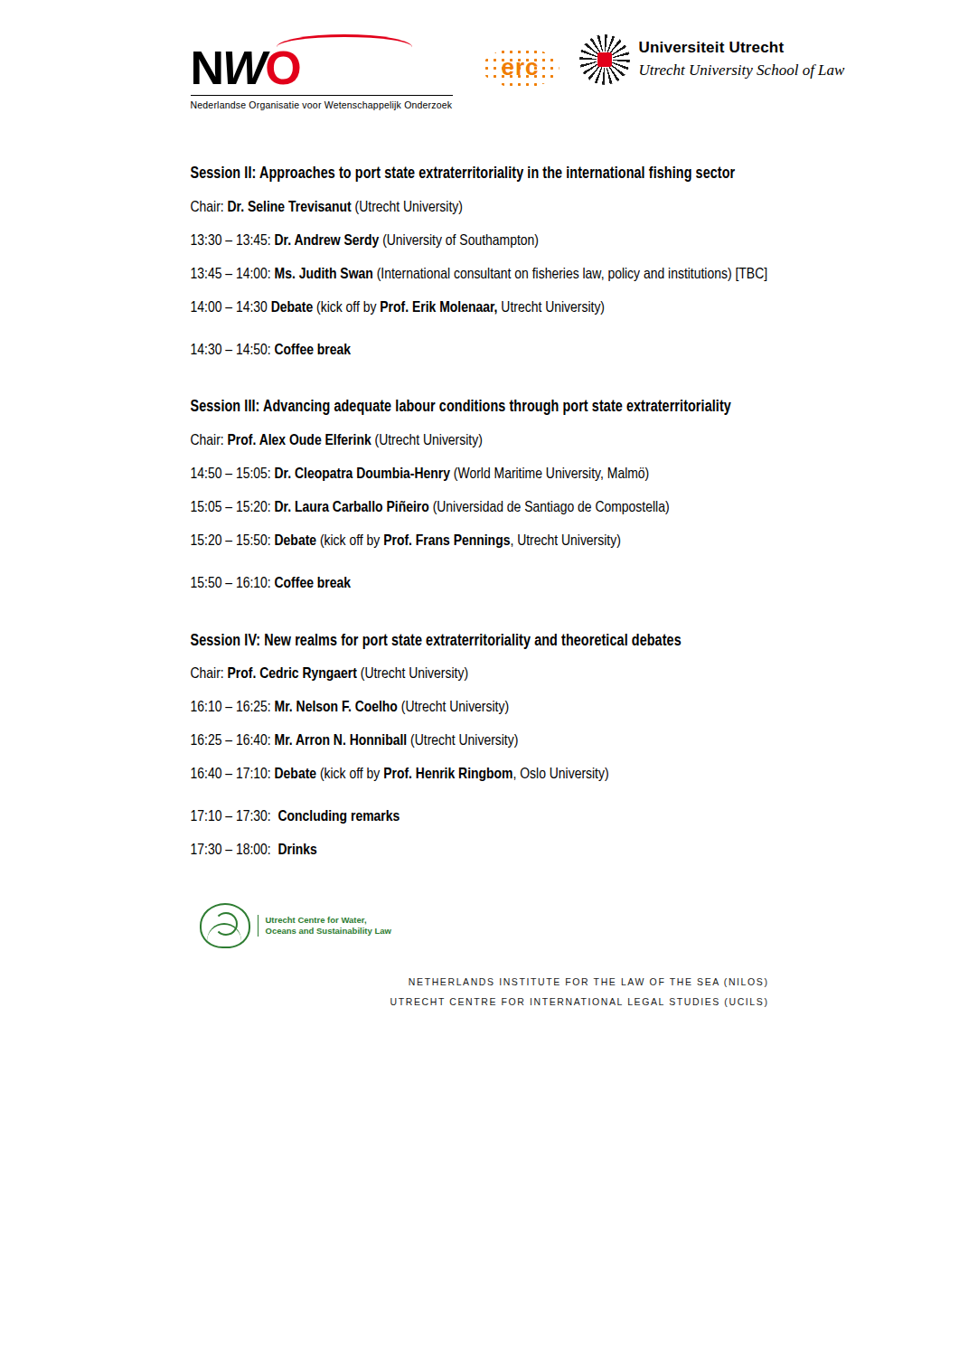NWO
Nederlandse Organisatie voor Wetenschappelijk Onderzoek
erc
Universiteit Utrecht
Utrecht University School of Law
Session II: Approaches to port state extraterritoriality in the international fishing sector
Chair: Dr. Seline Trevisanut (Utrecht University)
13:30 – 13:45: Dr. Andrew Serdy (University of Southampton)
13:45 – 14:00: Ms. Judith Swan (International consultant on fisheries law, policy and institutions) [TBC]
14:00 – 14:30 Debate (kick off by Prof. Erik Molenaar, Utrecht University)
14:30 – 14:50: Coffee break
Session III: Advancing adequate labour conditions through port state extraterritoriality
Chair: Prof. Alex Oude Elferink (Utrecht University)
14:50 – 15:05: Dr. Cleopatra Doumbia-Henry (World Maritime University, Malmö)
15:05 – 15:20: Dr. Laura Carballo Piñeiro (Universidad de Santiago de Compostella)
15:20 – 15:50: Debate (kick off by Prof. Frans Pennings, Utrecht University)
15:50 – 16:10: Coffee break
Session IV: New realms for port state extraterritoriality and theoretical debates
Chair: Prof. Cedric Ryngaert (Utrecht University)
16:10 – 16:25: Mr. Nelson F. Coelho (Utrecht University)
16:25 – 16:40: Mr. Arron N. Honniball (Utrecht University)
16:40 – 17:10: Debate (kick off by Prof. Henrik Ringbom, Oslo University)
17:10 – 17:30: Concluding remarks
17:30 – 18:00: Drinks
Utrecht Centre for Water,
Oceans and Sustainability Law
NETHERLANDS INSTITUTE FOR THE LAW OF THE SEA (NILOS)
UTRECHT CENTRE FOR INTERNATIONAL LEGAL STUDIES (UCILS)